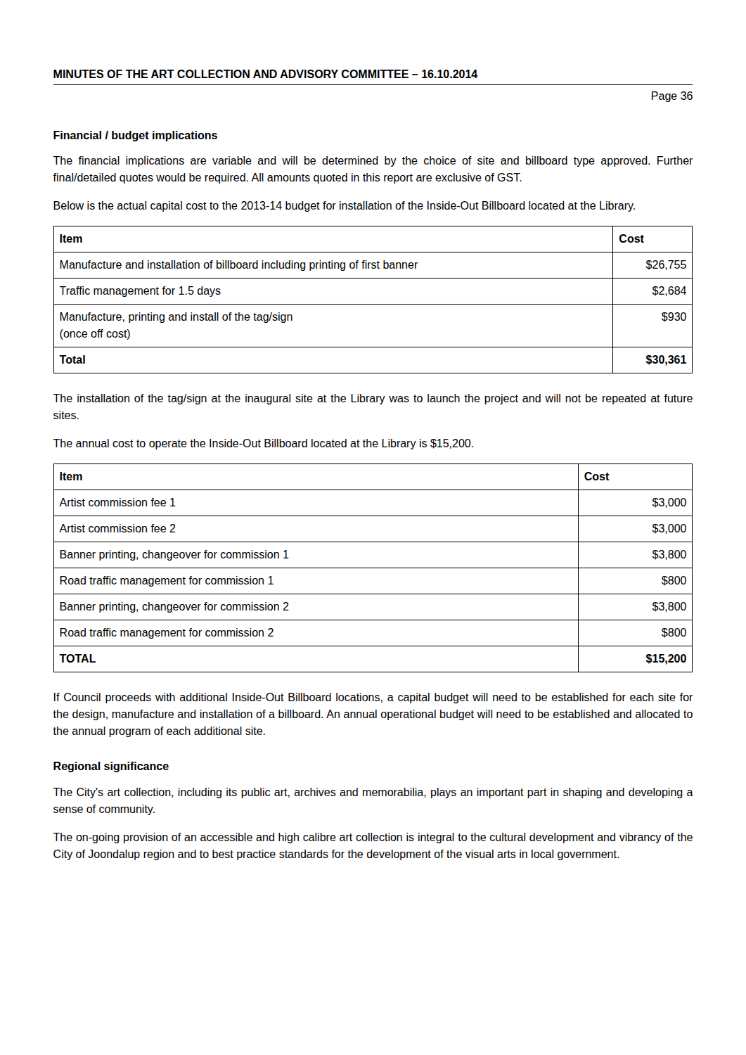Minutes of the Art Collection and Advisory Committee – 16.10.2014
Page 36
Financial / budget implications
The financial implications are variable and will be determined by the choice of site and billboard type approved. Further final/detailed quotes would be required. All amounts quoted in this report are exclusive of GST.
Below is the actual capital cost to the 2013-14 budget for installation of the Inside-Out Billboard located at the Library.
| Item | Cost |
| --- | --- |
| Manufacture and installation of billboard including printing of first banner | $26,755 |
| Traffic management for 1.5 days | $2,684 |
| Manufacture, printing and install of the tag/sign (once off cost) | $930 |
| Total | $30,361 |
The installation of the tag/sign at the inaugural site at the Library was to launch the project and will not be repeated at future sites.
The annual cost to operate the Inside-Out Billboard located at the Library is $15,200.
| Item | Cost |
| --- | --- |
| Artist commission fee 1 | $3,000 |
| Artist commission fee 2 | $3,000 |
| Banner printing, changeover for commission 1 | $3,800 |
| Road traffic management for commission 1 | $800 |
| Banner printing, changeover for commission 2 | $3,800 |
| Road traffic management for commission 2 | $800 |
| TOTAL | $15,200 |
If Council proceeds with additional Inside-Out Billboard locations, a capital budget will need to be established for each site for the design, manufacture and installation of a billboard. An annual operational budget will need to be established and allocated to the annual program of each additional site.
Regional significance
The City's art collection, including its public art, archives and memorabilia, plays an important part in shaping and developing a sense of community.
The on-going provision of an accessible and high calibre art collection is integral to the cultural development and vibrancy of the City of Joondalup region and to best practice standards for the development of the visual arts in local government.